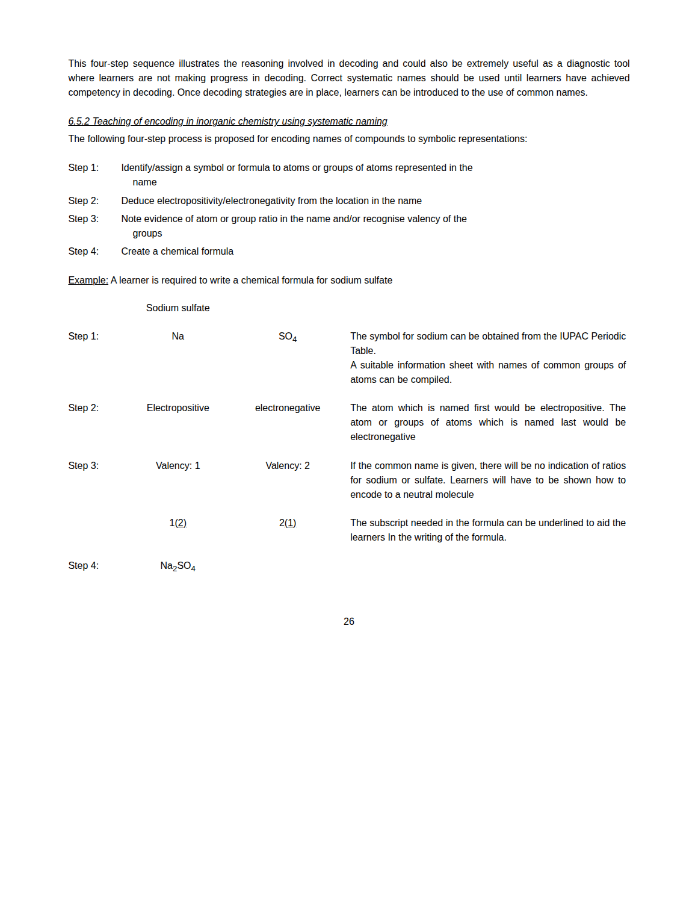This four-step sequence illustrates the reasoning involved in decoding and could also be extremely useful as a diagnostic tool where learners are not making progress in decoding. Correct systematic names should be used until learners have achieved competency in decoding. Once decoding strategies are in place, learners can be introduced to the use of common names.
6.5.2 Teaching of encoding in inorganic chemistry using systematic naming
The following four-step process is proposed for encoding names of compounds to symbolic representations:
Step 1:
Identify/assign a symbol or formula to atoms or groups of atoms represented in thename
Step 2:
Deduce electropositivity/electronegativity from the location in the name
Step 3:
Note evidence of atom or group ratio in the name and/or recognise valency of thegroups
Step 4:
Create a chemical formula
Example: A learner is required to write a chemical formula for sodium sulfate
| | Sodium sulfate | | |
| Step 1: | Na | SO 4 | The symbol for sodium can be obtained from the IUPAC Periodic Table. A suitable information sheet with names of common groups of atoms can be compiled. |
| Step 2: | Electropositive | electronegative | The atom which is named first would be electropositive. The atom or groups of atoms which is named last would be electronegative |
| Step 3: | Valency: 1 | Valency: 2 | If the common name is given, there will be no indication of ratios for sodium or sulfate. Learners will have to be shown how to encode to a neutral molecule |
| | 1 (2) | 2 (1) | The subscript needed in the formula can be underlined to aid the learners In the writing of the formula. |
| Step 4: | Na 2 SO 4 | | |
26